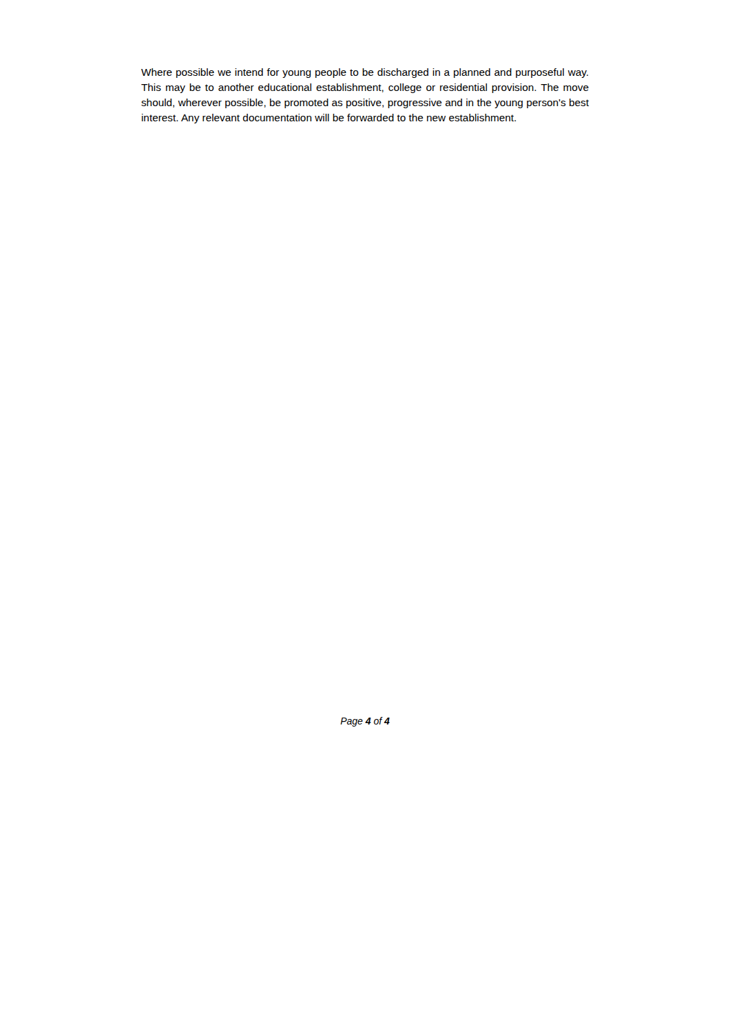Where possible we intend for young people to be discharged in a planned and purposeful way. This may be to another educational establishment, college or residential provision. The move should, wherever possible, be promoted as positive, progressive and in the young person's best interest. Any relevant documentation will be forwarded to the new establishment.
Page 4 of 4